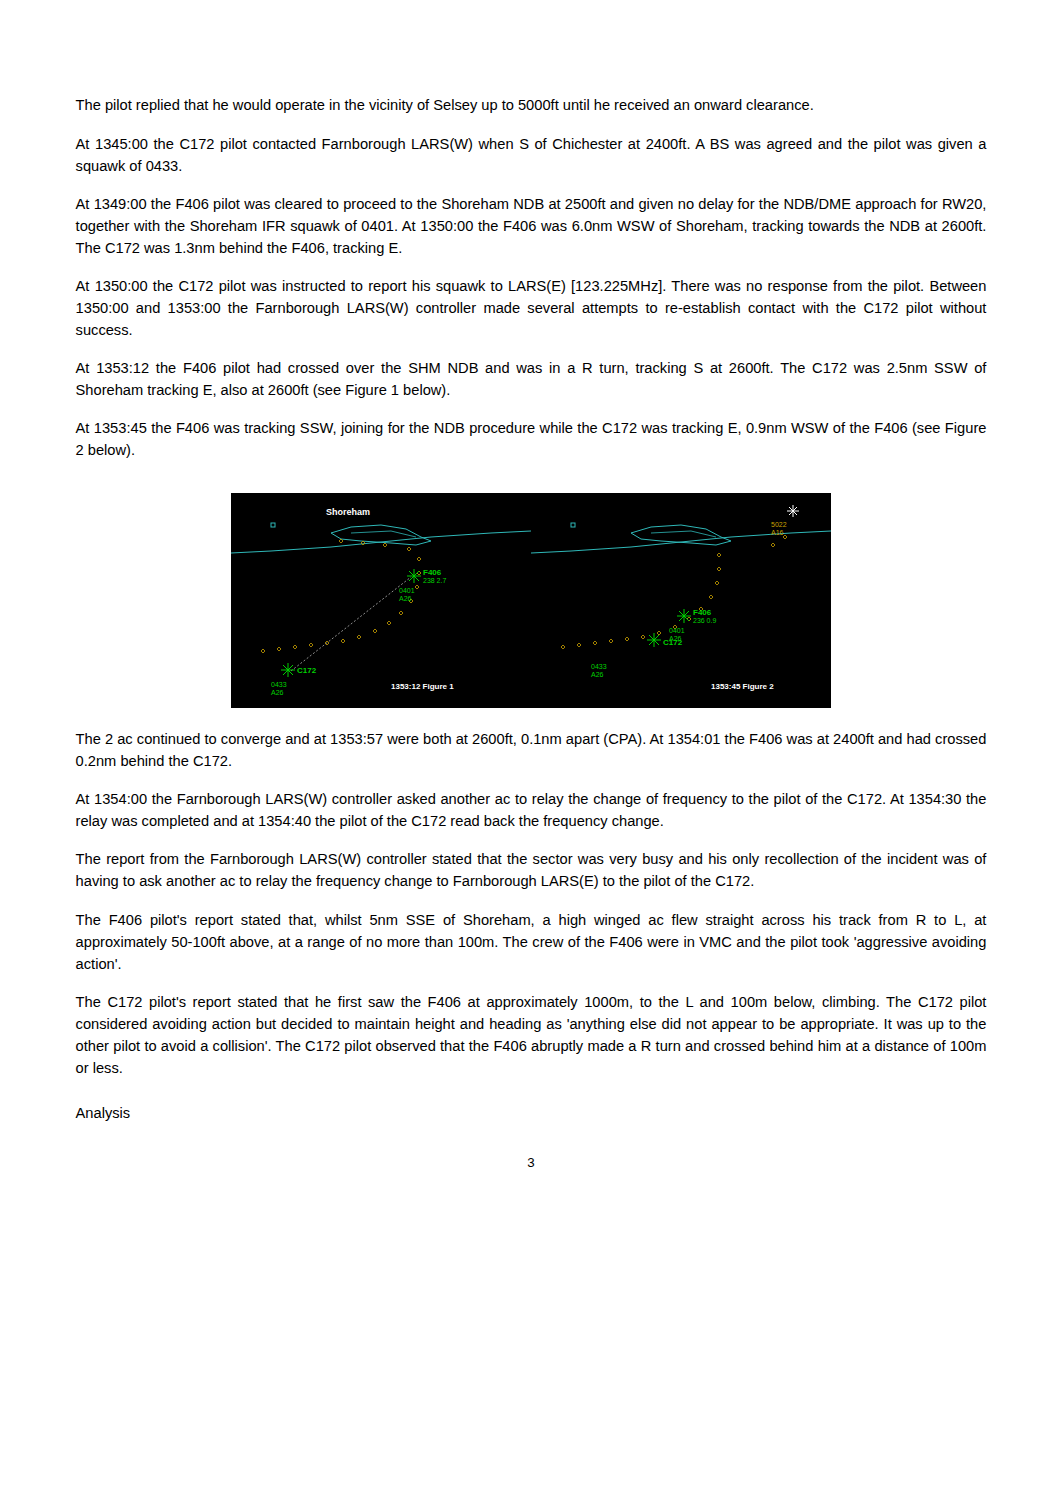The pilot replied that he would operate in the vicinity of Selsey up to 5000ft until he received an onward clearance.
At 1345:00 the C172 pilot contacted Farnborough LARS(W) when S of Chichester at 2400ft. A BS was agreed and the pilot was given a squawk of 0433.
At 1349:00 the F406 pilot was cleared to proceed to the Shoreham NDB at 2500ft and given no delay for the NDB/DME approach for RW20, together with the Shoreham IFR squawk of 0401. At 1350:00 the F406 was 6.0nm WSW of Shoreham, tracking towards the NDB at 2600ft. The C172 was 1.3nm behind the F406, tracking E.
At 1350:00 the C172 pilot was instructed to report his squawk to LARS(E) [123.225MHz]. There was no response from the pilot. Between 1350:00 and 1353:00 the Farnborough LARS(W) controller made several attempts to re-establish contact with the C172 pilot without success.
At 1353:12 the F406 pilot had crossed over the SHM NDB and was in a R turn, tracking S at 2600ft. The C172 was 2.5nm SSW of Shoreham tracking E, also at 2600ft (see Figure 1 below).
At 1353:45 the F406 was tracking SSW, joining for the NDB procedure while the C172 was tracking E, 0.9nm WSW of the F406 (see Figure 2 below).
Shoreham F406 238 2.7 0401 A26 C172 0433 A26 1353:12 Figure 1
5022 A16 F406 236 0.9 0401 A26 C172 0433 A26 1353:45 Figure 2
The 2 ac continued to converge and at 1353:57 were both at 2600ft, 0.1nm apart (CPA). At 1354:01 the F406 was at 2400ft and had crossed 0.2nm behind the C172.
At 1354:00 the Farnborough LARS(W) controller asked another ac to relay the change of frequency to the pilot of the C172. At 1354:30 the relay was completed and at 1354:40 the pilot of the C172 read back the frequency change.
The report from the Farnborough LARS(W) controller stated that the sector was very busy and his only recollection of the incident was of having to ask another ac to relay the frequency change to Farnborough LARS(E) to the pilot of the C172.
The F406 pilot's report stated that, whilst 5nm SSE of Shoreham, a high winged ac flew straight across his track from R to L, at approximately 50-100ft above, at a range of no more than 100m. The crew of the F406 were in VMC and the pilot took 'aggressive avoiding action'.
The C172 pilot's report stated that he first saw the F406 at approximately 1000m, to the L and 100m below, climbing. The C172 pilot considered avoiding action but decided to maintain height and heading as 'anything else did not appear to be appropriate. It was up to the other pilot to avoid a collision'. The C172 pilot observed that the F406 abruptly made a R turn and crossed behind him at a distance of 100m or less.
Analysis
3